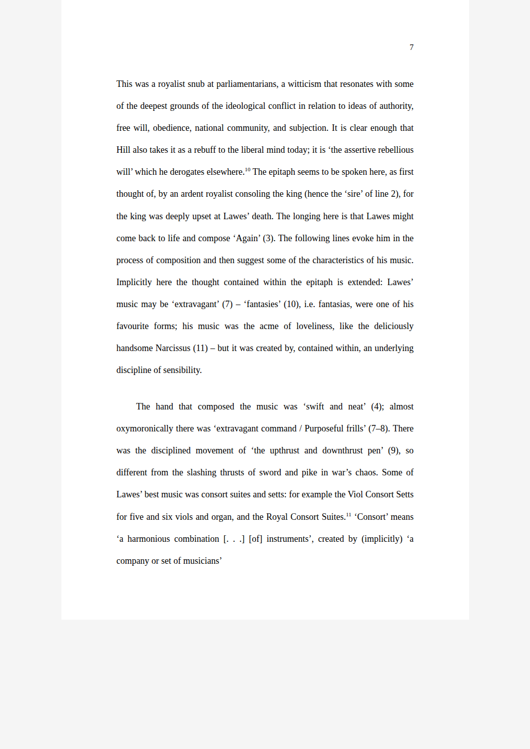7
This was a royalist snub at parliamentarians, a witticism that resonates with some of the deepest grounds of the ideological conflict in relation to ideas of authority, free will, obedience, national community, and subjection. It is clear enough that Hill also takes it as a rebuff to the liberal mind today; it is ‘the assertive rebellious will’ which he derogates elsewhere.10 The epitaph seems to be spoken here, as first thought of, by an ardent royalist consoling the king (hence the ‘sire’ of line 2), for the king was deeply upset at Lawes’ death. The longing here is that Lawes might come back to life and compose ‘Again’ (3). The following lines evoke him in the process of composition and then suggest some of the characteristics of his music. Implicitly here the thought contained within the epitaph is extended: Lawes’ music may be ‘extravagant’ (7) – ‘fantasies’ (10), i.e. fantasias, were one of his favourite forms; his music was the acme of loveliness, like the deliciously handsome Narcissus (11) – but it was created by, contained within, an underlying discipline of sensibility.
The hand that composed the music was ‘swift and neat’ (4); almost oxymoronically there was ‘extravagant command / Purposeful frills’ (7–8). There was the disciplined movement of ‘the upthrust and downthrust pen’ (9), so different from the slashing thrusts of sword and pike in war’s chaos. Some of Lawes’ best music was consort suites and setts: for example the Viol Consort Setts for five and six viols and organ, and the Royal Consort Suites.11 ‘Consort’ means ‘a harmonious combination [. . .] [of] instruments’, created by (implicitly) ‘a company or set of musicians’